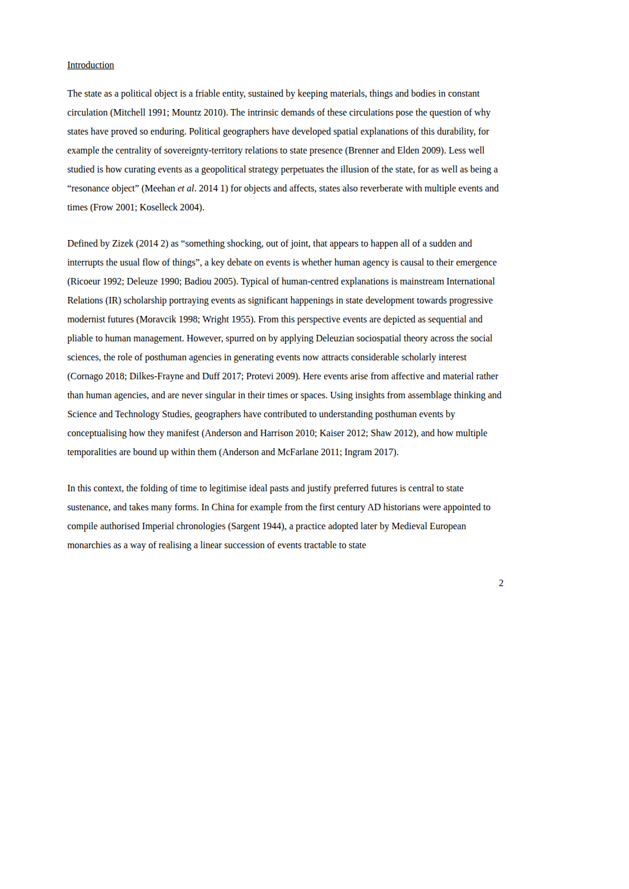Introduction
The state as a political object is a friable entity, sustained by keeping materials, things and bodies in constant circulation (Mitchell 1991; Mountz 2010). The intrinsic demands of these circulations pose the question of why states have proved so enduring. Political geographers have developed spatial explanations of this durability, for example the centrality of sovereignty-territory relations to state presence (Brenner and Elden 2009). Less well studied is how curating events as a geopolitical strategy perpetuates the illusion of the state, for as well as being a “resonance object” (Meehan et al. 2014 1) for objects and affects, states also reverberate with multiple events and times (Frow 2001; Koselleck 2004).
Defined by Zizek (2014 2) as “something shocking, out of joint, that appears to happen all of a sudden and interrupts the usual flow of things”, a key debate on events is whether human agency is causal to their emergence (Ricoeur 1992; Deleuze 1990; Badiou 2005). Typical of human-centred explanations is mainstream International Relations (IR) scholarship portraying events as significant happenings in state development towards progressive modernist futures (Moravcik 1998; Wright 1955). From this perspective events are depicted as sequential and pliable to human management. However, spurred on by applying Deleuzian sociospatial theory across the social sciences, the role of posthuman agencies in generating events now attracts considerable scholarly interest (Cornago 2018; Dilkes-Frayne and Duff 2017; Protevi 2009). Here events arise from affective and material rather than human agencies, and are never singular in their times or spaces. Using insights from assemblage thinking and Science and Technology Studies, geographers have contributed to understanding posthuman events by conceptualising how they manifest (Anderson and Harrison 2010; Kaiser 2012; Shaw 2012), and how multiple temporalities are bound up within them (Anderson and McFarlane 2011; Ingram 2017).
In this context, the folding of time to legitimise ideal pasts and justify preferred futures is central to state sustenance, and takes many forms. In China for example from the first century AD historians were appointed to compile authorised Imperial chronologies (Sargent 1944), a practice adopted later by Medieval European monarchies as a way of realising a linear succession of events tractable to state
2